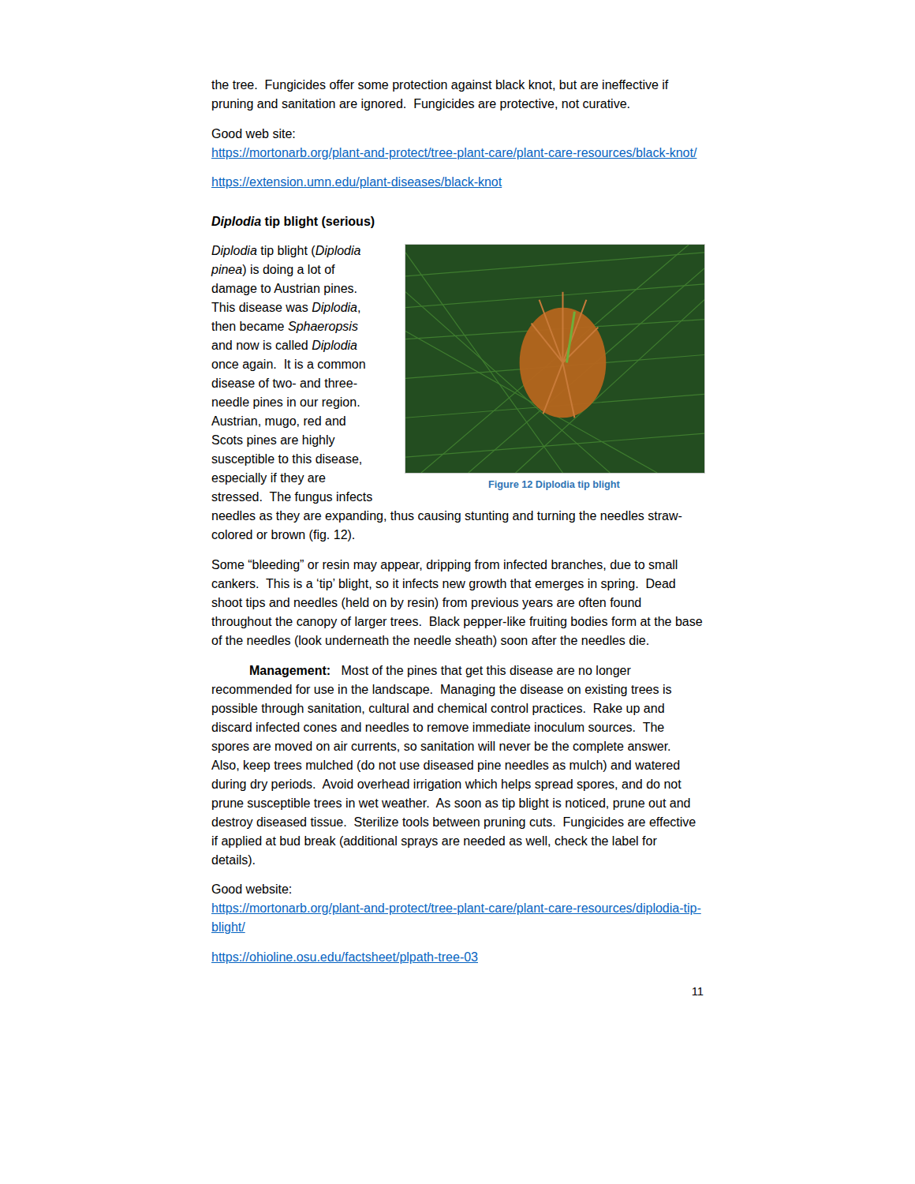the tree. Fungicides offer some protection against black knot, but are ineffective if pruning and sanitation are ignored. Fungicides are protective, not curative.
Good web site:
https://mortonarb.org/plant-and-protect/tree-plant-care/plant-care-resources/black-knot/
https://extension.umn.edu/plant-diseases/black-knot
Diplodia tip blight (serious)
Figure 12 Diplodia tip blight
Diplodia tip blight (Diplodia pinea) is doing a lot of damage to Austrian pines. This disease was Diplodia, then became Sphaeropsis and now is called Diplodia once again. It is a common disease of two- and three-needle pines in our region. Austrian, mugo, red and Scots pines are highly susceptible to this disease, especially if they are stressed. The fungus infects needles as they are expanding, thus causing stunting and turning the needles straw-colored or brown (fig. 12).
Some “bleeding” or resin may appear, dripping from infected branches, due to small cankers. This is a ‘tip’ blight, so it infects new growth that emerges in spring. Dead shoot tips and needles (held on by resin) from previous years are often found throughout the canopy of larger trees. Black pepper-like fruiting bodies form at the base of the needles (look underneath the needle sheath) soon after the needles die.
Management: Most of the pines that get this disease are no longer recommended for use in the landscape. Managing the disease on existing trees is possible through sanitation, cultural and chemical control practices. Rake up and discard infected cones and needles to remove immediate inoculum sources. The spores are moved on air currents, so sanitation will never be the complete answer. Also, keep trees mulched (do not use diseased pine needles as mulch) and watered during dry periods. Avoid overhead irrigation which helps spread spores, and do not prune susceptible trees in wet weather. As soon as tip blight is noticed, prune out and destroy diseased tissue. Sterilize tools between pruning cuts. Fungicides are effective if applied at bud break (additional sprays are needed as well, check the label for details).
Good website:
https://mortonarb.org/plant-and-protect/tree-plant-care/plant-care-resources/diplodia-tip-blight/
https://ohioline.osu.edu/factsheet/plpath-tree-03
11